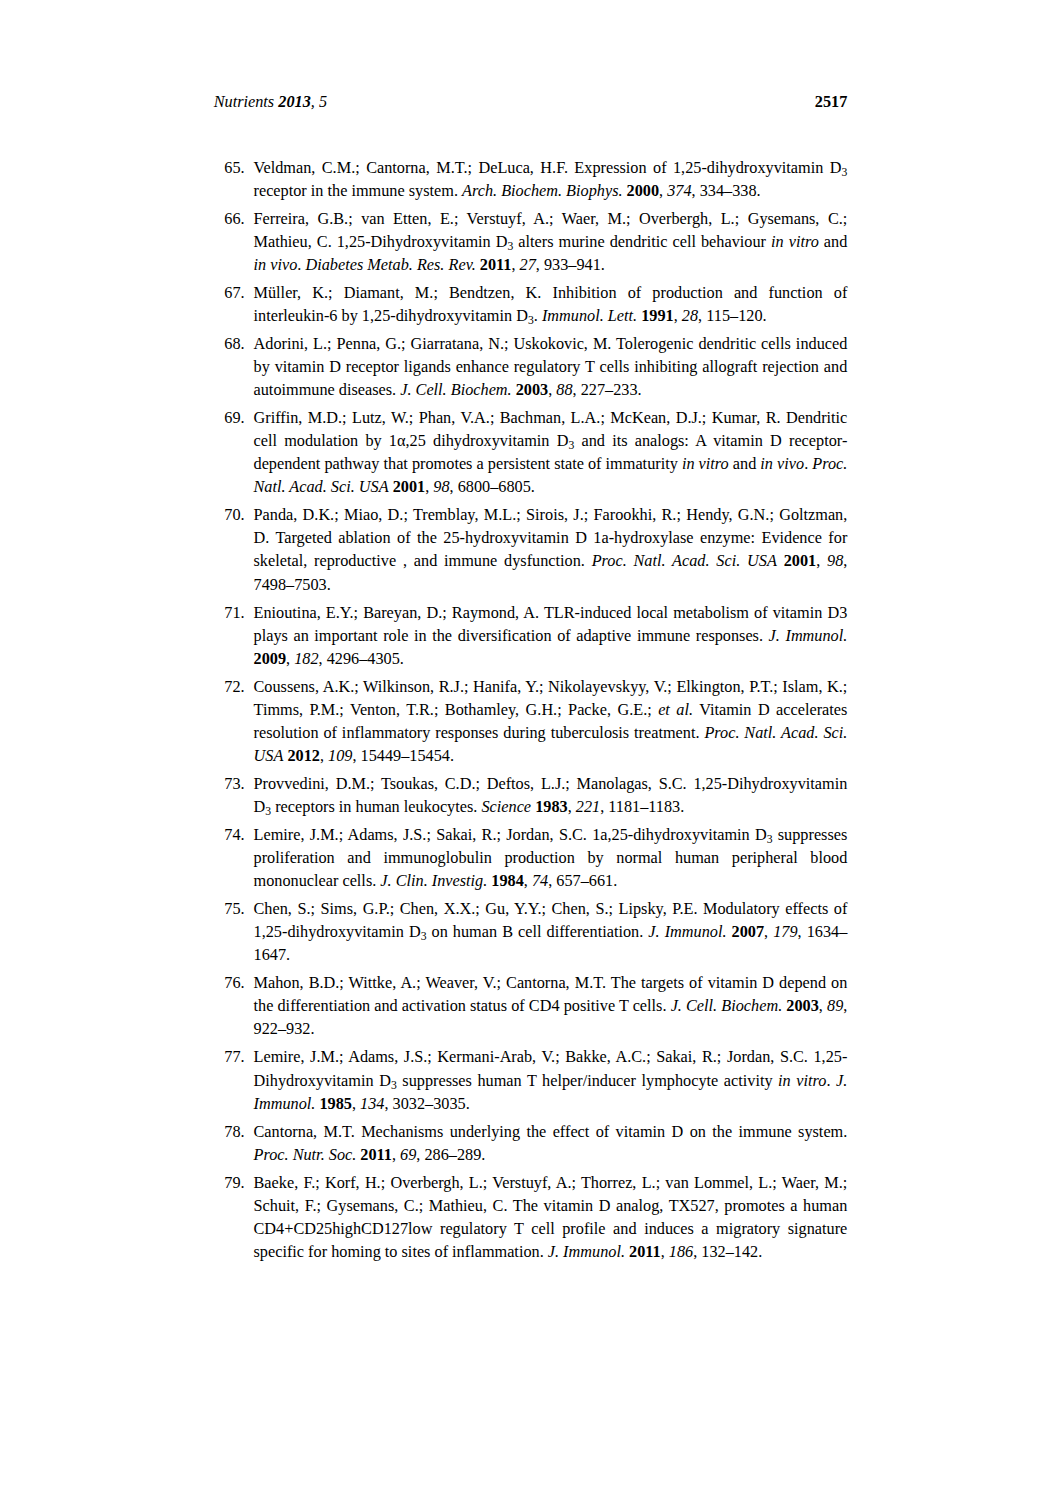Nutrients 2013, 5 2517
65. Veldman, C.M.; Cantorna, M.T.; DeLuca, H.F. Expression of 1,25-dihydroxyvitamin D3 receptor in the immune system. Arch. Biochem. Biophys. 2000, 374, 334–338.
66. Ferreira, G.B.; van Etten, E.; Verstuyf, A.; Waer, M.; Overbergh, L.; Gysemans, C.; Mathieu, C. 1,25-Dihydroxyvitamin D3 alters murine dendritic cell behaviour in vitro and in vivo. Diabetes Metab. Res. Rev. 2011, 27, 933–941.
67. Müller, K.; Diamant, M.; Bendtzen, K. Inhibition of production and function of interleukin-6 by 1,25-dihydroxyvitamin D3. Immunol. Lett. 1991, 28, 115–120.
68. Adorini, L.; Penna, G.; Giarratana, N.; Uskokovic, M. Tolerogenic dendritic cells induced by vitamin D receptor ligands enhance regulatory T cells inhibiting allograft rejection and autoimmune diseases. J. Cell. Biochem. 2003, 88, 227–233.
69. Griffin, M.D.; Lutz, W.; Phan, V.A.; Bachman, L.A.; McKean, D.J.; Kumar, R. Dendritic cell modulation by 1α,25 dihydroxyvitamin D3 and its analogs: A vitamin D receptor-dependent pathway that promotes a persistent state of immaturity in vitro and in vivo. Proc. Natl. Acad. Sci. USA 2001, 98, 6800–6805.
70. Panda, D.K.; Miao, D.; Tremblay, M.L.; Sirois, J.; Farookhi, R.; Hendy, G.N.; Goltzman, D. Targeted ablation of the 25-hydroxyvitamin D 1a-hydroxylase enzyme: Evidence for skeletal, reproductive , and immune dysfunction. Proc. Natl. Acad. Sci. USA 2001, 98, 7498–7503.
71. Enioutina, E.Y.; Bareyan, D.; Raymond, A. TLR-induced local metabolism of vitamin D3 plays an important role in the diversification of adaptive immune responses. J. Immunol. 2009, 182, 4296–4305.
72. Coussens, A.K.; Wilkinson, R.J.; Hanifa, Y.; Nikolayevskyy, V.; Elkington, P.T.; Islam, K.; Timms, P.M.; Venton, T.R.; Bothamley, G.H.; Packe, G.E.; et al. Vitamin D accelerates resolution of inflammatory responses during tuberculosis treatment. Proc. Natl. Acad. Sci. USA 2012, 109, 15449–15454.
73. Provvedini, D.M.; Tsoukas, C.D.; Deftos, L.J.; Manolagas, S.C. 1,25-Dihydroxyvitamin D3 receptors in human leukocytes. Science 1983, 221, 1181–1183.
74. Lemire, J.M.; Adams, J.S.; Sakai, R.; Jordan, S.C. 1a,25-dihydroxyvitamin D3 suppresses proliferation and immunoglobulin production by normal human peripheral blood mononuclear cells. J. Clin. Investig. 1984, 74, 657–661.
75. Chen, S.; Sims, G.P.; Chen, X.X.; Gu, Y.Y.; Chen, S.; Lipsky, P.E. Modulatory effects of 1,25-dihydroxyvitamin D3 on human B cell differentiation. J. Immunol. 2007, 179, 1634–1647.
76. Mahon, B.D.; Wittke, A.; Weaver, V.; Cantorna, M.T. The targets of vitamin D depend on the differentiation and activation status of CD4 positive T cells. J. Cell. Biochem. 2003, 89, 922–932.
77. Lemire, J.M.; Adams, J.S.; Kermani-Arab, V.; Bakke, A.C.; Sakai, R.; Jordan, S.C. 1,25-Dihydroxyvitamin D3 suppresses human T helper/inducer lymphocyte activity in vitro. J. Immunol. 1985, 134, 3032–3035.
78. Cantorna, M.T. Mechanisms underlying the effect of vitamin D on the immune system. Proc. Nutr. Soc. 2011, 69, 286–289.
79. Baeke, F.; Korf, H.; Overbergh, L.; Verstuyf, A.; Thorrez, L.; van Lommel, L.; Waer, M.; Schuit, F.; Gysemans, C.; Mathieu, C. The vitamin D analog, TX527, promotes a human CD4+CD25highCD127low regulatory T cell profile and induces a migratory signature specific for homing to sites of inflammation. J. Immunol. 2011, 186, 132–142.